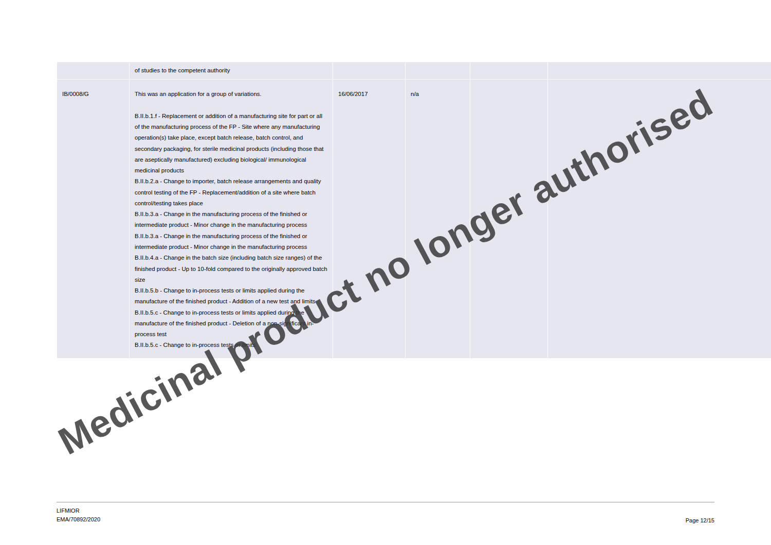Medicinal product no longer authorised
| | of studies to the competent authority | | | | |
| IB/0008/G | This was an application for a group of variations. B.II.b.1.f - Replacement or addition of a manufacturing site for part or all of the manufacturing process of the FP - Site where any manufacturing operation(s) take place, except batch release, batch control, and secondary packaging, for sterile medicinal products (including those that are aseptically manufactured) excluding biological/ immunological medicinal products B.II.b.2.a - Change to importer, batch release arrangements and quality control testing of the FP - Replacement/addition of a site where batch control/testing takes place B.II.b.3.a - Change in the manufacturing process of the finished or intermediate product - Minor change in the manufacturing process B.II.b.3.a - Change in the manufacturing process of the finished or intermediate product - Minor change in the manufacturing process B.II.b.4.a - Change in the batch size (including batch size ranges) of the finished product - Up to 10-fold compared to the originally approved batch size B.II.b.5.b - Change to in-process tests or limits applied during the manufacture of the finished product - Addition of a new test and limits B.II.b.5.c - Change to in-process tests or limits applied during the manufacture of the finished product - Deletion of a non-significant in-process test B.II.b.5.c - Change to in-process tests or limits | 16/06/2017 | n/a | | |
LIFMIOR
EMA/70892/2020
Page 12/15